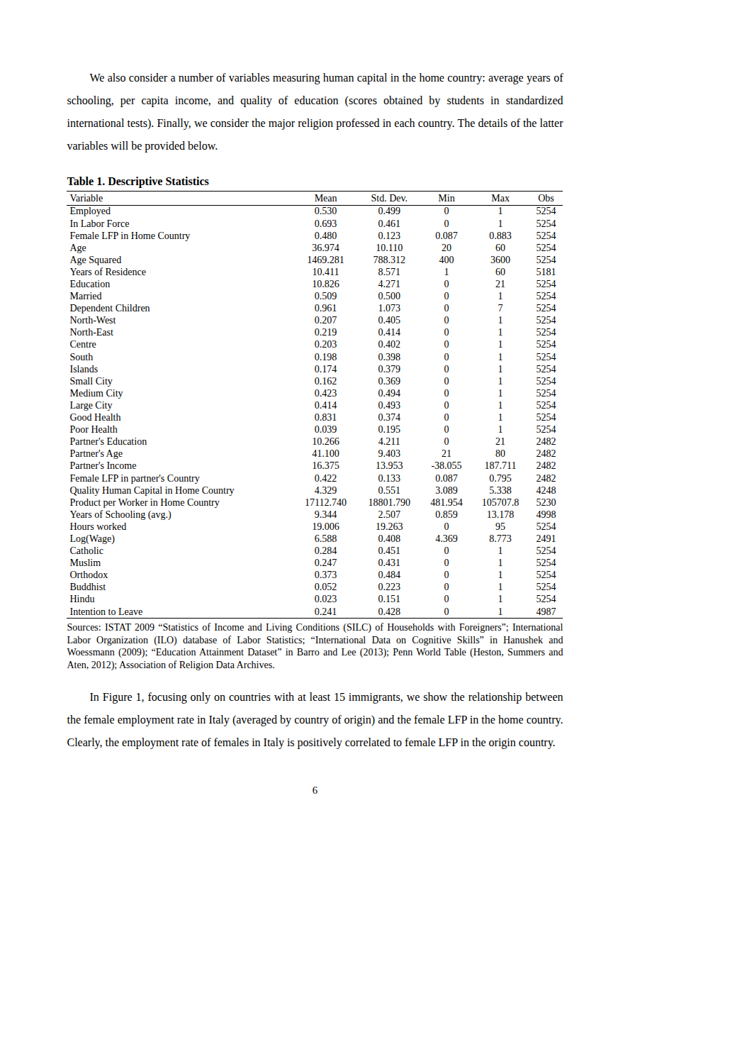We also consider a number of variables measuring human capital in the home country: average years of schooling, per capita income, and quality of education (scores obtained by students in standardized international tests). Finally, we consider the major religion professed in each country. The details of the latter variables will be provided below.
Table 1. Descriptive Statistics
| Variable | Mean | Std. Dev. | Min | Max | Obs |
| --- | --- | --- | --- | --- | --- |
| Employed | 0.530 | 0.499 | 0 | 1 | 5254 |
| In Labor Force | 0.693 | 0.461 | 0 | 1 | 5254 |
| Female LFP in Home Country | 0.480 | 0.123 | 0.087 | 0.883 | 5254 |
| Age | 36.974 | 10.110 | 20 | 60 | 5254 |
| Age Squared | 1469.281 | 788.312 | 400 | 3600 | 5254 |
| Years of Residence | 10.411 | 8.571 | 1 | 60 | 5181 |
| Education | 10.826 | 4.271 | 0 | 21 | 5254 |
| Married | 0.509 | 0.500 | 0 | 1 | 5254 |
| Dependent Children | 0.961 | 1.073 | 0 | 7 | 5254 |
| North-West | 0.207 | 0.405 | 0 | 1 | 5254 |
| North-East | 0.219 | 0.414 | 0 | 1 | 5254 |
| Centre | 0.203 | 0.402 | 0 | 1 | 5254 |
| South | 0.198 | 0.398 | 0 | 1 | 5254 |
| Islands | 0.174 | 0.379 | 0 | 1 | 5254 |
| Small City | 0.162 | 0.369 | 0 | 1 | 5254 |
| Medium City | 0.423 | 0.494 | 0 | 1 | 5254 |
| Large City | 0.414 | 0.493 | 0 | 1 | 5254 |
| Good Health | 0.831 | 0.374 | 0 | 1 | 5254 |
| Poor Health | 0.039 | 0.195 | 0 | 1 | 5254 |
| Partner's Education | 10.266 | 4.211 | 0 | 21 | 2482 |
| Partner's Age | 41.100 | 9.403 | 21 | 80 | 2482 |
| Partner's Income | 16.375 | 13.953 | -38.055 | 187.711 | 2482 |
| Female LFP in partner's Country | 0.422 | 0.133 | 0.087 | 0.795 | 2482 |
| Quality Human Capital in Home Country | 4.329 | 0.551 | 3.089 | 5.338 | 4248 |
| Product per Worker in Home Country | 17112.740 | 18801.790 | 481.954 | 105707.8 | 5230 |
| Years of Schooling (avg.) | 9.344 | 2.507 | 0.859 | 13.178 | 4998 |
| Hours worked | 19.006 | 19.263 | 0 | 95 | 5254 |
| Log(Wage) | 6.588 | 0.408 | 4.369 | 8.773 | 2491 |
| Catholic | 0.284 | 0.451 | 0 | 1 | 5254 |
| Muslim | 0.247 | 0.431 | 0 | 1 | 5254 |
| Orthodox | 0.373 | 0.484 | 0 | 1 | 5254 |
| Buddhist | 0.052 | 0.223 | 0 | 1 | 5254 |
| Hindu | 0.023 | 0.151 | 0 | 1 | 5254 |
| Intention to Leave | 0.241 | 0.428 | 0 | 1 | 4987 |
Sources: ISTAT 2009 “Statistics of Income and Living Conditions (SILC) of Households with Foreigners”; International Labor Organization (ILO) database of Labor Statistics; “International Data on Cognitive Skills” in Hanushek and Woessmann (2009); “Education Attainment Dataset” in Barro and Lee (2013); Penn World Table (Heston, Summers and Aten, 2012); Association of Religion Data Archives.
In Figure 1, focusing only on countries with at least 15 immigrants, we show the relationship between the female employment rate in Italy (averaged by country of origin) and the female LFP in the home country. Clearly, the employment rate of females in Italy is positively correlated to female LFP in the origin country.
6